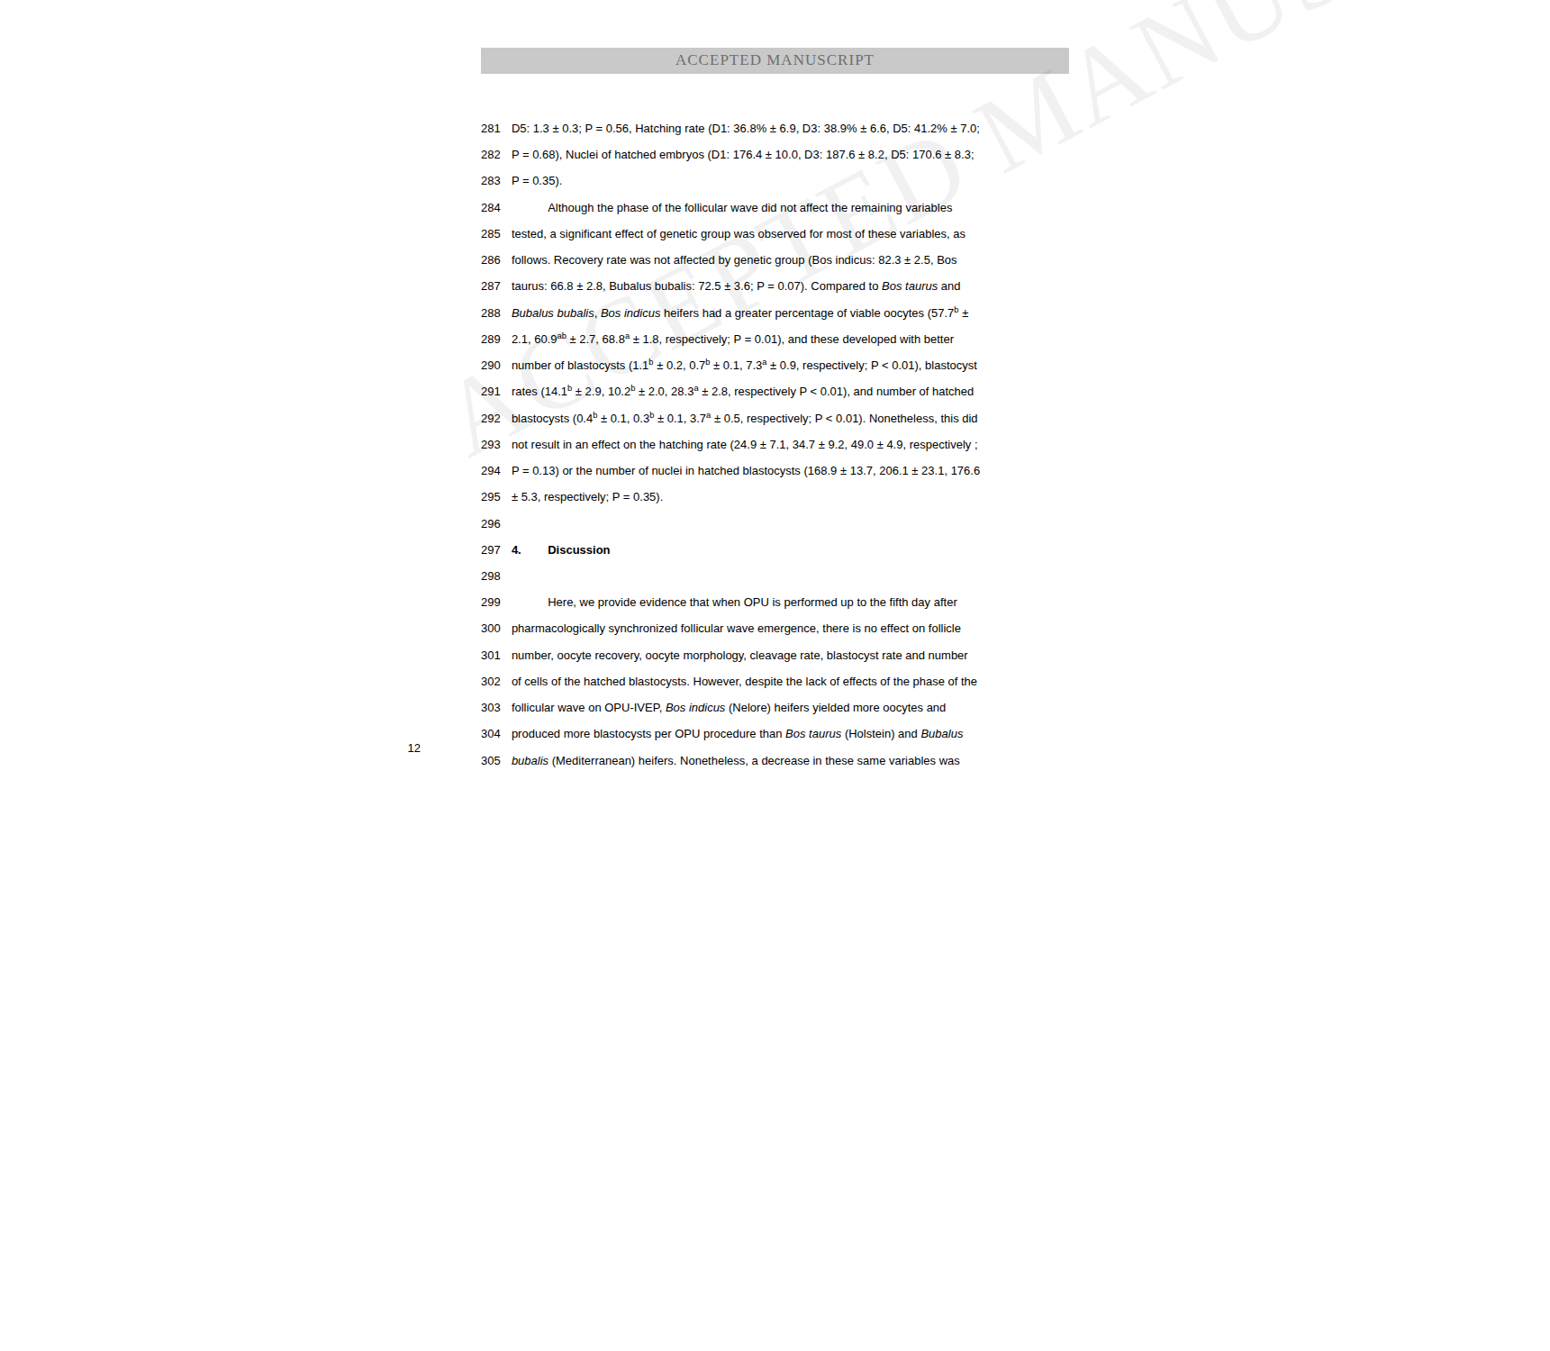ACCEPTED MANUSCRIPT
ACCEPTED MANUSCRIPT
281
D5: 1.3 ± 0.3; P = 0.56, Hatching rate (D1: 36.8% ± 6.9, D3: 38.9% ± 6.6, D5: 41.2% ± 7.0;
282
P = 0.68), Nuclei of hatched embryos (D1: 176.4 ± 10.0, D3: 187.6 ± 8.2, D5: 170.6 ± 8.3;
283
P = 0.35).
284
Although the phase of the follicular wave did not affect the remaining variables
285
tested, a significant effect of genetic group was observed for most of these variables, as
286
follows. Recovery rate was not affected by genetic group (Bos indicus: 82.3 ± 2.5, Bos
287
taurus: 66.8 ± 2.8, Bubalus bubalis: 72.5 ± 3.6; P = 0.07). Compared to Bos taurus and
288
Bubalus bubalis, Bos indicus heifers had a greater percentage of viable oocytes (57.7b ±
289
2.1, 60.9ab ± 2.7, 68.8a ± 1.8, respectively; P = 0.01), and these developed with better
290
number of blastocysts (1.1b ± 0.2, 0.7b ± 0.1, 7.3a ± 0.9, respectively; P < 0.01), blastocyst
291
rates (14.1b ± 2.9, 10.2b ± 2.0, 28.3a ± 2.8, respectively P < 0.01), and number of hatched
292
blastocysts (0.4b ± 0.1, 0.3b ± 0.1, 3.7a ± 0.5, respectively; P < 0.01). Nonetheless, this did
293
not result in an effect on the hatching rate (24.9 ± 7.1, 34.7 ± 9.2, 49.0 ± 4.9, respectively ;
294
P = 0.13) or the number of nuclei in hatched blastocysts (168.9 ± 13.7, 206.1 ± 23.1, 176.6
295
± 5.3, respectively; P = 0.35).
296
297
4. Discussion
298
299
Here, we provide evidence that when OPU is performed up to the fifth day after
300
pharmacologically synchronized follicular wave emergence, there is no effect on follicle
301
number, oocyte recovery, oocyte morphology, cleavage rate, blastocyst rate and number
302
of cells of the hatched blastocysts. However, despite the lack of effects of the phase of the
303
follicular wave on OPU-IVEP, Bos indicus (Nelore) heifers yielded more oocytes and
304
produced more blastocysts per OPU procedure than Bos taurus (Holstein) and Bubalus
305
bubalis (Mediterranean) heifers. Nonetheless, a decrease in these same variables was
12